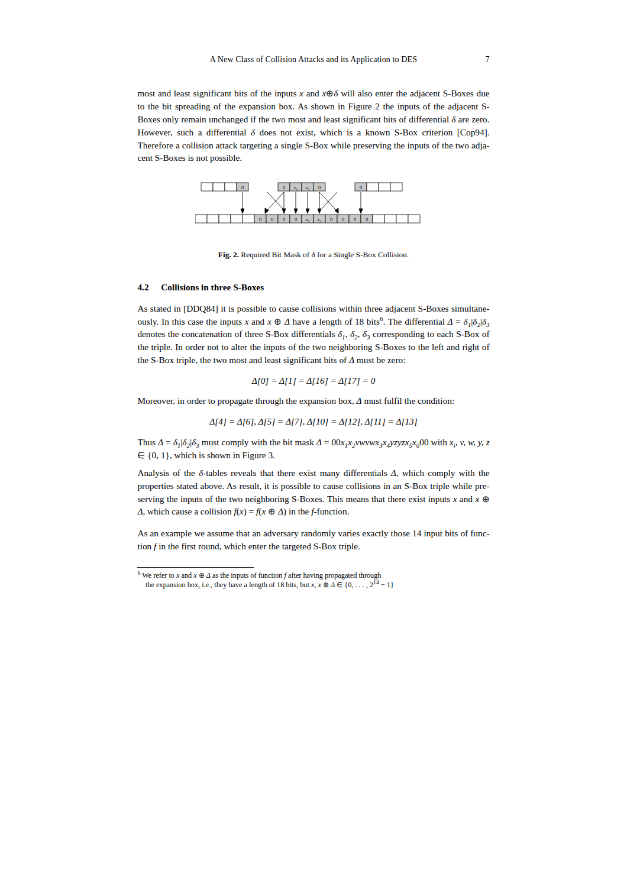A New Class of Collision Attacks and its Application to DES 7
most and least significant bits of the inputs x and x⊕δ will also enter the adjacent S-Boxes due to the bit spreading of the expansion box. As shown in Figure 2 the inputs of the adjacent S-Boxes only remain unchanged if the two most and least significant bits of differential δ are zero. However, such a differential δ does not exist, which is a known S-Box criterion [Cop94]. Therefore a collision attack targeting a single S-Box while preserving the inputs of the two adjacent S-Boxes is not possible.
0 0 x1 x2 0 0 0 0 0 0 x1 x2 0 0 0 0
Fig. 2. Required Bit Mask of δ for a Single S-Box Collision.
4.2 Collisions in three S-Boxes
As stated in [DDQ84] it is possible to cause collisions within three adjacent S-Boxes simultaneously. In this case the inputs x and x ⊕ Δ have a length of 18 bits6. The differential Δ = δ1|δ2|δ3 denotes the concatenation of three S-Box differentials δ1, δ2, δ3 corresponding to each S-Box of the triple. In order not to alter the inputs of the two neighboring S-Boxes to the left and right of the S-Box triple, the two most and least significant bits of Δ must be zero:
Δ[0] = Δ[1] = Δ[16] = Δ[17] = 0
Moreover, in order to propagate through the expansion box, Δ must fulfil the condition:
Δ[4] = Δ[6], Δ[5] = Δ[7], Δ[10] = Δ[12], Δ[11] = Δ[13]
Thus Δ = δ1|δ2|δ3 must comply with the bit mask Δ = 00x1x2vwvwx3x4yzyzx5x600 with xi, v, w, y, z ∈ {0, 1}, which is shown in Figure 3.
Analysis of the δ-tables reveals that there exist many differentials Δ, which comply with the properties stated above. As result, it is possible to cause collisions in an S-Box triple while preserving the inputs of the two neighboring S-Boxes. This means that there exist inputs x and x ⊕ Δ, which cause a collision f(x) = f(x ⊕ Δ) in the f-function.
As an example we assume that an adversary randomly varies exactly those 14 input bits of function f in the first round, which enter the targeted S-Box triple.
6 We refer to x and x ⊕ Δ as the inputs of function f after having propagated through the expansion box, i.e., they have a length of 18 bits, but x, x ⊕ Δ ∈ {0, . . . , 214 − 1}